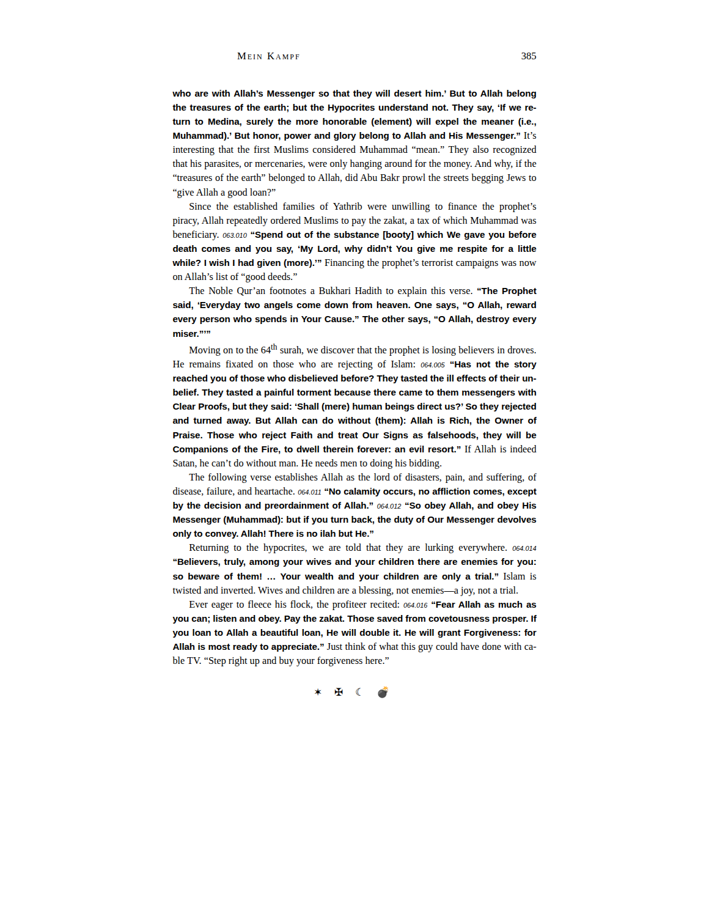Mein Kampf
385
who are with Allah’s Messenger so that they will desert him.’ But to Allah belong the treasures of the earth; but the Hypocrites understand not. They say, ‘If we return to Medina, surely the more honorable (element) will expel the meaner (i.e., Muhammad).’ But honor, power and glory belong to Allah and His Messenger.” It’s interesting that the first Muslims considered Muhammad “mean.” They also recognized that his parasites, or mercenaries, were only hanging around for the money. And why, if the “treasures of the earth” belonged to Allah, did Abu Bakr prowl the streets begging Jews to “give Allah a good loan?”
Since the established families of Yathrib were unwilling to finance the prophet’s piracy, Allah repeatedly ordered Muslims to pay the zakat, a tax of which Muhammad was beneficiary. 063.010 “Spend out of the substance [booty] which We gave you before death comes and you say, ‘My Lord, why didn’t You give me respite for a little while? I wish I had given (more).’” Financing the prophet’s terrorist campaigns was now on Allah’s list of “good deeds.”
The Noble Qur’an footnotes a Bukhari Hadith to explain this verse. “The Prophet said, ‘Everyday two angels come down from heaven. One says, “O Allah, reward every person who spends in Your Cause.” The other says, “O Allah, destroy every miser.”’”
Moving on to the 64th surah, we discover that the prophet is losing believers in droves. He remains fixated on those who are rejecting of Islam: 064.005 “Has not the story reached you of those who disbelieved before? They tasted the ill effects of their unbelief. They tasted a painful torment because there came to them messengers with Clear Proofs, but they said: ‘Shall (mere) human beings direct us?’ So they rejected and turned away. But Allah can do without (them): Allah is Rich, the Owner of Praise. Those who reject Faith and treat Our Signs as falsehoods, they will be Companions of the Fire, to dwell therein forever: an evil resort.” If Allah is indeed Satan, he can’t do without man. He needs men to doing his bidding.
The following verse establishes Allah as the lord of disasters, pain, and suffering, of disease, failure, and heartache. 064.011 “No calamity occurs, no affliction comes, except by the decision and preordainment of Allah.” 064.012 “So obey Allah, and obey His Messenger (Muhammad): but if you turn back, the duty of Our Messenger devolves only to convey. Allah! There is no ilah but He.”
Returning to the hypocrites, we are told that they are lurking everywhere. 064.014 “Believers, truly, among your wives and your children there are enemies for you: so beware of them! … Your wealth and your children are only a trial.” Islam is twisted and inverted. Wives and children are a blessing, not enemies—a joy, not a trial.
Ever eager to fleece his flock, the profiteer recited: 064.016 “Fear Allah as much as you can; listen and obey. Pay the zakat. Those saved from covetousness prosper. If you loan to Allah a beautiful loan, He will double it. He will grant Forgiveness: for Allah is most ready to appreciate.” Just think of what this guy could have done with cable TV. “Step right up and buy your forgiveness here.”
✶✠☾💣